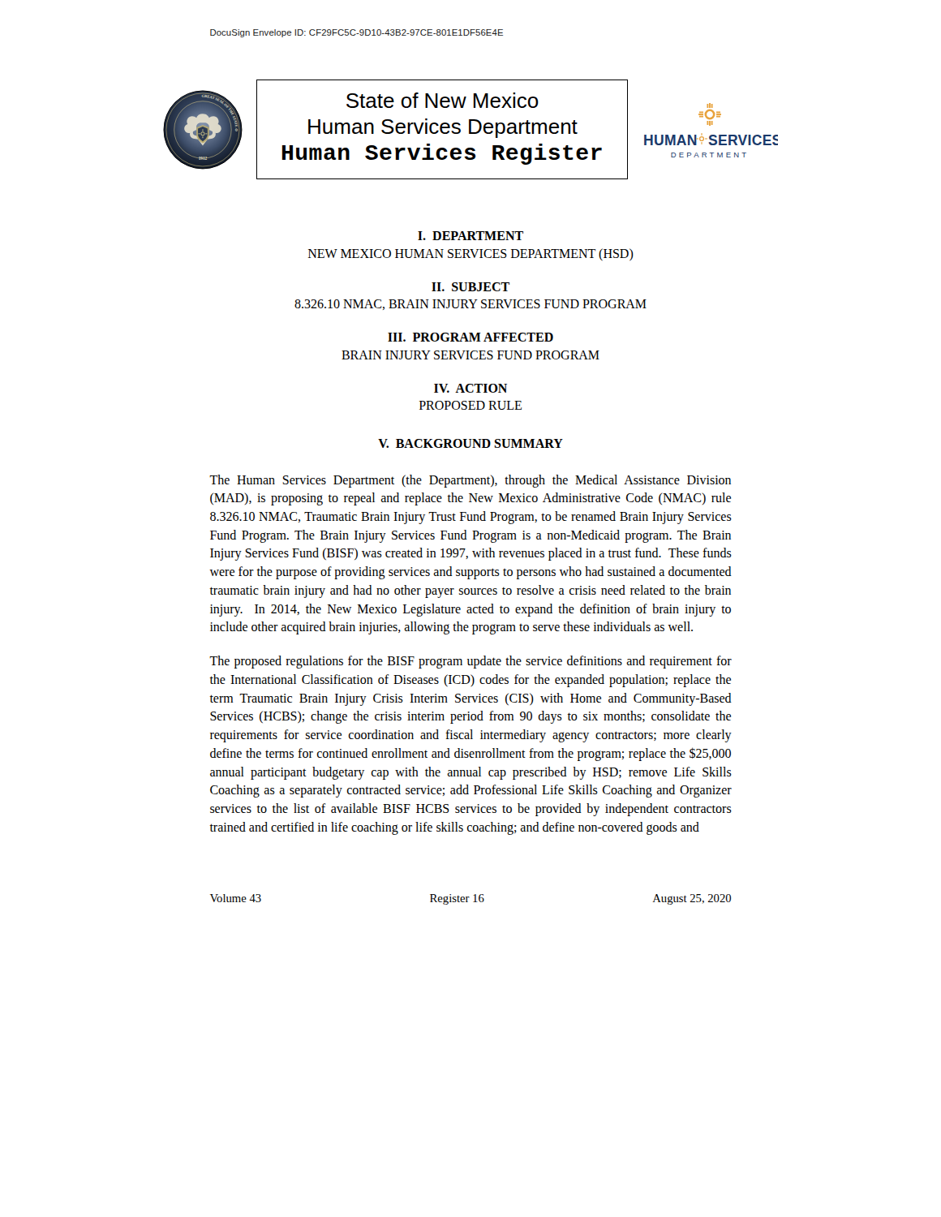DocuSign Envelope ID: CF29FC5C-9D10-43B2-97CE-801E1DF56E4E
GREAT SEAL OF THE STATE OF NEW MEXICO 1912
State of New Mexico
Human Services Department
Human Services Register
HUMAN SERVICES DEPARTMENT
I. DEPARTMENT
NEW MEXICO HUMAN SERVICES DEPARTMENT (HSD)
II. SUBJECT
8.326.10 NMAC, BRAIN INJURY SERVICES FUND PROGRAM
III. PROGRAM AFFECTED
BRAIN INJURY SERVICES FUND PROGRAM
IV. ACTION
PROPOSED RULE
V. BACKGROUND SUMMARY
The Human Services Department (the Department), through the Medical Assistance Division (MAD), is proposing to repeal and replace the New Mexico Administrative Code (NMAC) rule 8.326.10 NMAC, Traumatic Brain Injury Trust Fund Program, to be renamed Brain Injury Services Fund Program. The Brain Injury Services Fund Program is a non-Medicaid program. The Brain Injury Services Fund (BISF) was created in 1997, with revenues placed in a trust fund. These funds were for the purpose of providing services and supports to persons who had sustained a documented traumatic brain injury and had no other payer sources to resolve a crisis need related to the brain injury. In 2014, the New Mexico Legislature acted to expand the definition of brain injury to include other acquired brain injuries, allowing the program to serve these individuals as well.
The proposed regulations for the BISF program update the service definitions and requirement for the International Classification of Diseases (ICD) codes for the expanded population; replace the term Traumatic Brain Injury Crisis Interim Services (CIS) with Home and Community-Based Services (HCBS); change the crisis interim period from 90 days to six months; consolidate the requirements for service coordination and fiscal intermediary agency contractors; more clearly define the terms for continued enrollment and disenrollment from the program; replace the $25,000 annual participant budgetary cap with the annual cap prescribed by HSD; remove Life Skills Coaching as a separately contracted service; add Professional Life Skills Coaching and Organizer services to the list of available BISF HCBS services to be provided by independent contractors trained and certified in life coaching or life skills coaching; and define non-covered goods and
Volume 43 Register 16 August 25, 2020